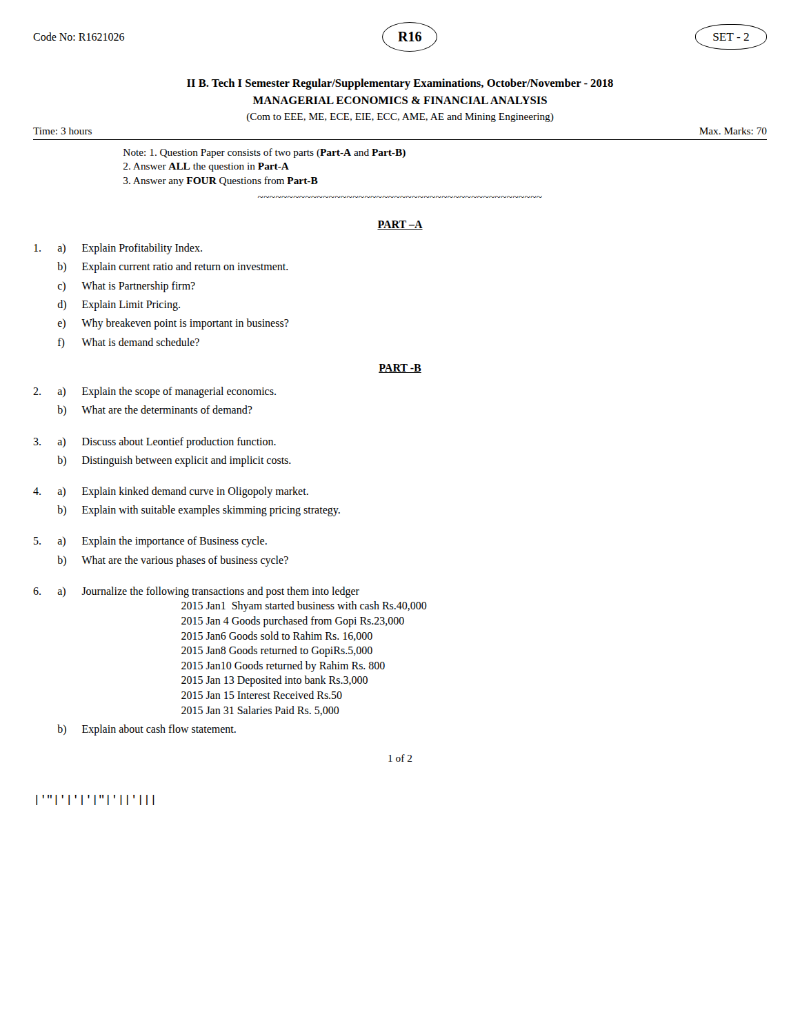Code No: R1621026 R16 SET - 2
II B. Tech I Semester Regular/Supplementary Examinations, October/November - 2018
MANAGERIAL ECONOMICS & FINANCIAL ANALYSIS
(Com to EEE, ME, ECE, EIE, ECC, AME, AE and Mining Engineering)
Time: 3 hours Max. Marks: 70
Note: 1. Question Paper consists of two parts (Part-A and Part-B)
2. Answer ALL the question in Part-A
3. Answer any FOUR Questions from Part-B
~~~~~~~~~~~~~~~~~~~~~~~~~~~~~~~~~~~~~~~~~~~~~~~~
PART –A
| 1. | a) | Explain Profitability Index. |
| | b) | Explain current ratio and return on investment. |
| | c) | What is Partnership firm? |
| | d) | Explain Limit Pricing. |
| | e) | Why breakeven point is important in business? |
| | f) | What is demand schedule? |
PART -B
| 2. | a) | Explain the scope of managerial economics. |
| | b) | What are the determinants of demand? |
| 3. | a) | Discuss about Leontief production function. |
| | b) | Distinguish between explicit and implicit costs. |
| 4. | a) | Explain kinked demand curve in Oligopoly market. |
| | b) | Explain with suitable examples skimming pricing strategy. |
| 5. | a) | Explain the importance of Business cycle. |
| | b) | What are the various phases of business cycle? |
| 6. | a) | Journalize the following transactions and post them into ledger 2015 Jan1 Shyam started business with cash Rs.40,000 2015 Jan 4 Goods purchased from Gopi Rs.23,000 2015 Jan6 Goods sold to Rahim Rs. 16,000 2015 Jan8 Goods returned to GopiRs.5,000 2015 Jan10 Goods returned by Rahim Rs. 800 2015 Jan 13 Deposited into bank Rs.3,000 2015 Jan 15 Interest Received Rs.50 2015 Jan 31 Salaries Paid Rs. 5,000 |
| | b) | Explain about cash flow statement. |
1 of 2
|'"|'|'|'|"|'||'|||